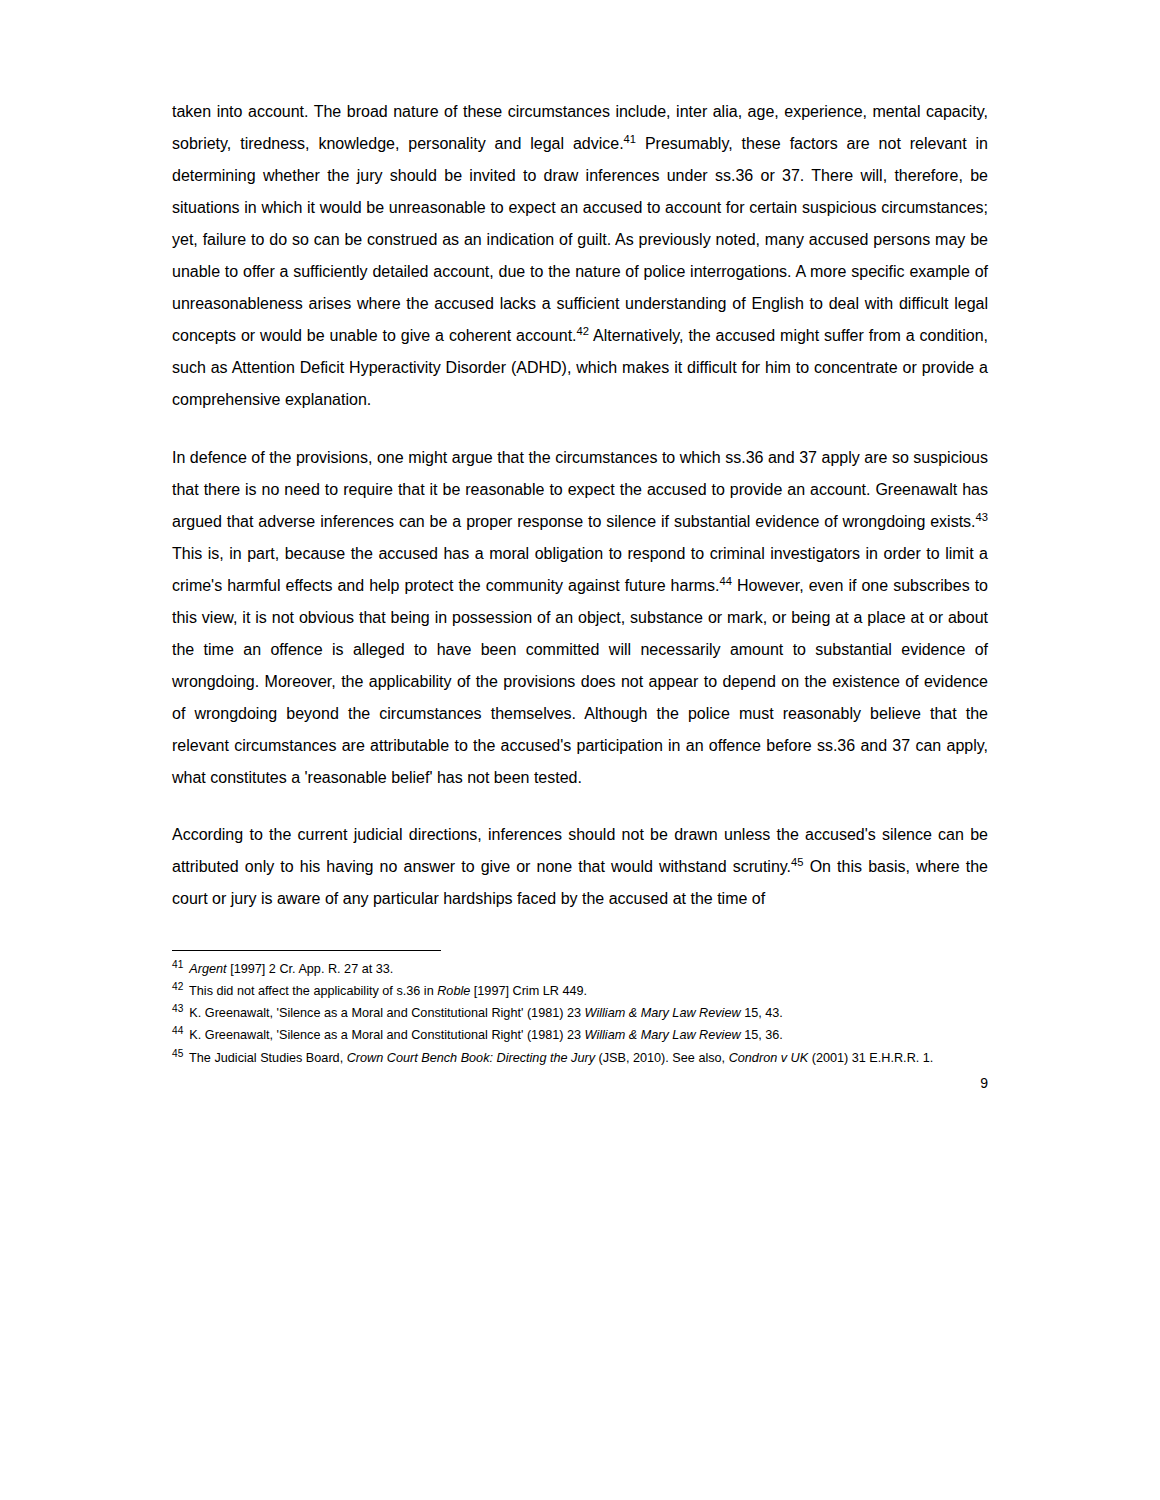taken into account. The broad nature of these circumstances include, inter alia, age, experience, mental capacity, sobriety, tiredness, knowledge, personality and legal advice.41 Presumably, these factors are not relevant in determining whether the jury should be invited to draw inferences under ss.36 or 37. There will, therefore, be situations in which it would be unreasonable to expect an accused to account for certain suspicious circumstances; yet, failure to do so can be construed as an indication of guilt. As previously noted, many accused persons may be unable to offer a sufficiently detailed account, due to the nature of police interrogations. A more specific example of unreasonableness arises where the accused lacks a sufficient understanding of English to deal with difficult legal concepts or would be unable to give a coherent account.42 Alternatively, the accused might suffer from a condition, such as Attention Deficit Hyperactivity Disorder (ADHD), which makes it difficult for him to concentrate or provide a comprehensive explanation.
In defence of the provisions, one might argue that the circumstances to which ss.36 and 37 apply are so suspicious that there is no need to require that it be reasonable to expect the accused to provide an account. Greenawalt has argued that adverse inferences can be a proper response to silence if substantial evidence of wrongdoing exists.43 This is, in part, because the accused has a moral obligation to respond to criminal investigators in order to limit a crime's harmful effects and help protect the community against future harms.44 However, even if one subscribes to this view, it is not obvious that being in possession of an object, substance or mark, or being at a place at or about the time an offence is alleged to have been committed will necessarily amount to substantial evidence of wrongdoing. Moreover, the applicability of the provisions does not appear to depend on the existence of evidence of wrongdoing beyond the circumstances themselves. Although the police must reasonably believe that the relevant circumstances are attributable to the accused's participation in an offence before ss.36 and 37 can apply, what constitutes a 'reasonable belief' has not been tested.
According to the current judicial directions, inferences should not be drawn unless the accused's silence can be attributed only to his having no answer to give or none that would withstand scrutiny.45 On this basis, where the court or jury is aware of any particular hardships faced by the accused at the time of
41 Argent [1997] 2 Cr. App. R. 27 at 33.
42 This did not affect the applicability of s.36 in Roble [1997] Crim LR 449.
43 K. Greenawalt, 'Silence as a Moral and Constitutional Right' (1981) 23 William & Mary Law Review 15, 43.
44 K. Greenawalt, 'Silence as a Moral and Constitutional Right' (1981) 23 William & Mary Law Review 15, 36.
45 The Judicial Studies Board, Crown Court Bench Book: Directing the Jury (JSB, 2010). See also, Condron v UK (2001) 31 E.H.R.R. 1.
9